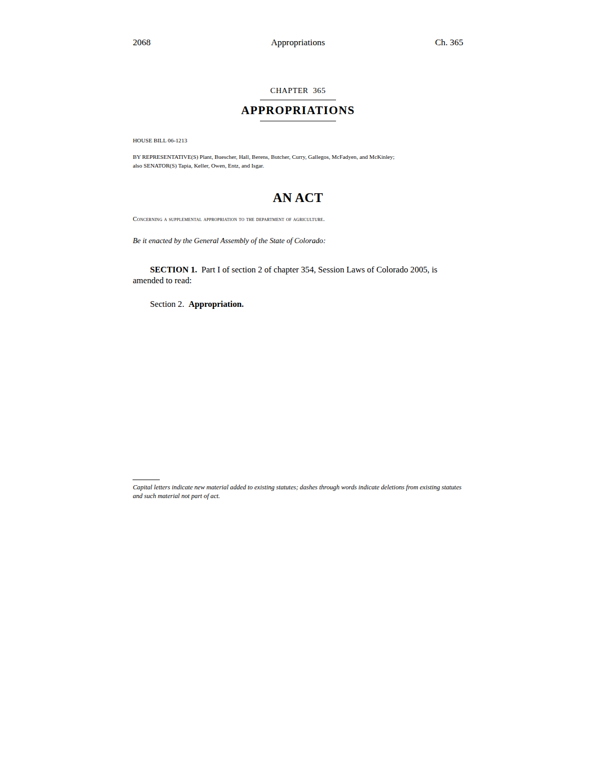2068
Appropriations
Ch. 365
CHAPTER 365
APPROPRIATIONS
HOUSE BILL 06-1213
BY REPRESENTATIVE(S) Plant, Buescher, Hall, Berens, Butcher, Curry, Gallegos, McFadyen, and McKinley;
also SENATOR(S) Tapia, Keller, Owen, Entz, and Isgar.
AN ACT
Concerning a supplemental appropriation to the department of agriculture.
Be it enacted by the General Assembly of the State of Colorado:
SECTION 1. Part I of section 2 of chapter 354, Session Laws of Colorado 2005, is amended to read:
Section 2. Appropriation.
Capital letters indicate new material added to existing statutes; dashes through words indicate deletions from existing statutes and such material not part of act.